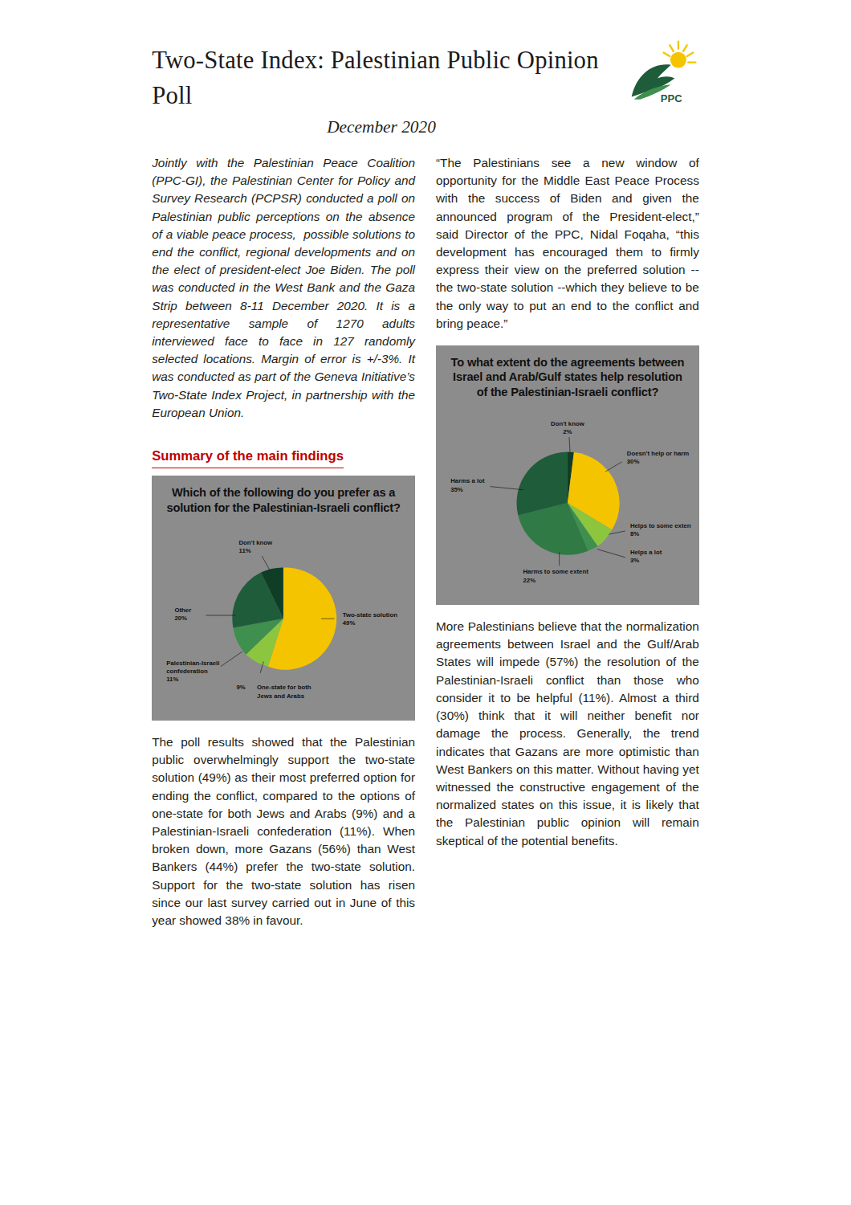PPC
Two-State Index: Palestinian Public Opinion Poll
December 2020
Jointly with the Palestinian Peace Coalition (PPC-GI), the Palestinian Center for Policy and Survey Research (PCPSR) conducted a poll on Palestinian public perceptions on the absence of a viable peace process, possible solutions to end the conflict, regional developments and on the elect of president-elect Joe Biden. The poll was conducted in the West Bank and the Gaza Strip between 8-11 December 2020. It is a representative sample of 1270 adults interviewed face to face in 127 randomly selected locations. Margin of error is +/-3%. It was conducted as part of the Geneva Initiative’s Two-State Index Project, in partnership with the European Union.
Summary of the main findings
Which of the following do you prefer as a solution for the Palestinian-Israeli conflict?
Two-state solution 49% One-state for both Jews and Arabs 9% Palestinian-Israeli confederation 11% Other 20% Don't know 11%
The poll results showed that the Palestinian public overwhelmingly support the two-state solution (49%) as their most preferred option for ending the conflict, compared to the options of one-state for both Jews and Arabs (9%) and a Palestinian-Israeli confederation (11%). When broken down, more Gazans (56%) than West Bankers (44%) prefer the two-state solution. Support for the two-state solution has risen since our last survey carried out in June of this year showed 38% in favour.
“The Palestinians see a new window of opportunity for the Middle East Peace Process with the success of Biden and given the announced program of the President-elect,” said Director of the PPC, Nidal Foqaha, “this development has encouraged them to firmly express their view on the preferred solution -- the two-state solution --which they believe to be the only way to put an end to the conflict and bring peace.”
To what extent do the agreements between Israel and Arab/Gulf states help resolution of the Palestinian-Israeli conflict?
Don't know 2% Doesn't help or harm 30% Helps to some extent 8% Helps a lot 3% Harms to some extent 22% Harms a lot 35%
More Palestinians believe that the normalization agreements between Israel and the Gulf/Arab States will impede (57%) the resolution of the Palestinian-Israeli conflict than those who consider it to be helpful (11%). Almost a third (30%) think that it will neither benefit nor damage the process. Generally, the trend indicates that Gazans are more optimistic than West Bankers on this matter. Without having yet witnessed the constructive engagement of the normalized states on this issue, it is likely that the Palestinian public opinion will remain skeptical of the potential benefits.